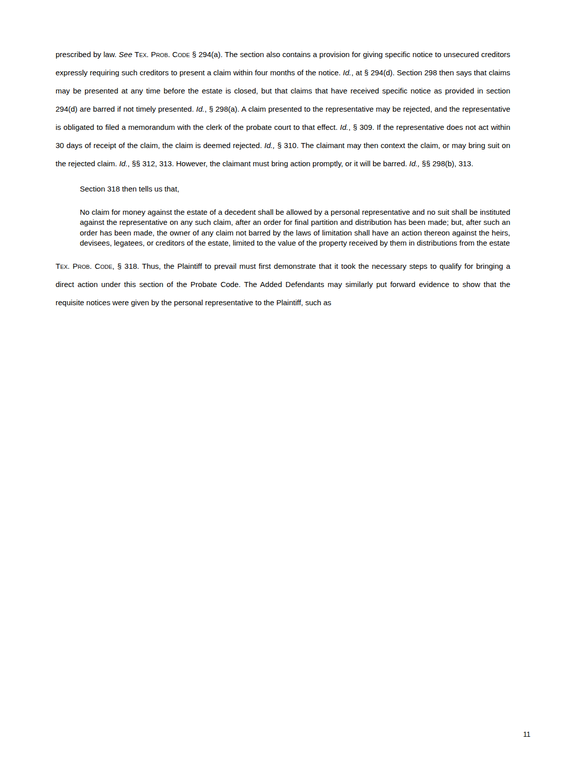prescribed by law. See Tex. Prob. Code § 294(a). The section also contains a provision for giving specific notice to unsecured creditors expressly requiring such creditors to present a claim within four months of the notice. Id., at § 294(d). Section 298 then says that claims may be presented at any time before the estate is closed, but that claims that have received specific notice as provided in section 294(d) are barred if not timely presented. Id., § 298(a). A claim presented to the representative may be rejected, and the representative is obligated to filed a memorandum with the clerk of the probate court to that effect. Id., § 309. If the representative does not act within 30 days of receipt of the claim, the claim is deemed rejected. Id., § 310. The claimant may then context the claim, or may bring suit on the rejected claim. Id., §§ 312, 313. However, the claimant must bring action promptly, or it will be barred. Id., §§ 298(b), 313.
Section 318 then tells us that,
No claim for money against the estate of a decedent shall be allowed by a personal representative and no suit shall be instituted against the representative on any such claim, after an order for final partition and distribution has been made; but, after such an order has been made, the owner of any claim not barred by the laws of limitation shall have an action thereon against the heirs, devisees, legatees, or creditors of the estate, limited to the value of the property received by them in distributions from the estate
Tex. Prob. Code, § 318. Thus, the Plaintiff to prevail must first demonstrate that it took the necessary steps to qualify for bringing a direct action under this section of the Probate Code. The Added Defendants may similarly put forward evidence to show that the requisite notices were given by the personal representative to the Plaintiff, such as
11